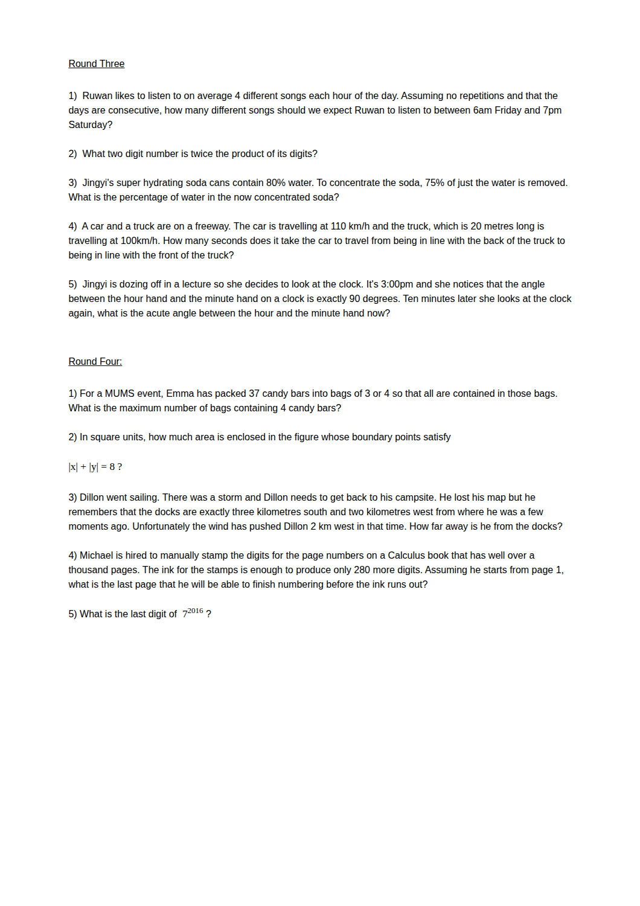Round Three
1) Ruwan likes to listen to on average 4 different songs each hour of the day. Assuming no repetitions and that the days are consecutive, how many different songs should we expect Ruwan to listen to between 6am Friday and 7pm Saturday?
2) What two digit number is twice the product of its digits?
3) Jingyi's super hydrating soda cans contain 80% water. To concentrate the soda, 75% of just the water is removed. What is the percentage of water in the now concentrated soda?
4) A car and a truck are on a freeway. The car is travelling at 110 km/h and the truck, which is 20 metres long is travelling at 100km/h. How many seconds does it take the car to travel from being in line with the back of the truck to being in line with the front of the truck?
5) Jingyi is dozing off in a lecture so she decides to look at the clock. It's 3:00pm and she notices that the angle between the hour hand and the minute hand on a clock is exactly 90 degrees. Ten minutes later she looks at the clock again, what is the acute angle between the hour and the minute hand now?
Round Four:
1) For a MUMS event, Emma has packed 37 candy bars into bags of 3 or 4 so that all are contained in those bags. What is the maximum number of bags containing 4 candy bars?
2) In square units, how much area is enclosed in the figure whose boundary points satisfy
|x| + |y| = 8 ?
3) Dillon went sailing. There was a storm and Dillon needs to get back to his campsite. He lost his map but he remembers that the docks are exactly three kilometres south and two kilometres west from where he was a few moments ago. Unfortunately the wind has pushed Dillon 2 km west in that time. How far away is he from the docks?
4) Michael is hired to manually stamp the digits for the page numbers on a Calculus book that has well over a thousand pages. The ink for the stamps is enough to produce only 280 more digits. Assuming he starts from page 1, what is the last page that he will be able to finish numbering before the ink runs out?
5) What is the last digit of 72016 ?